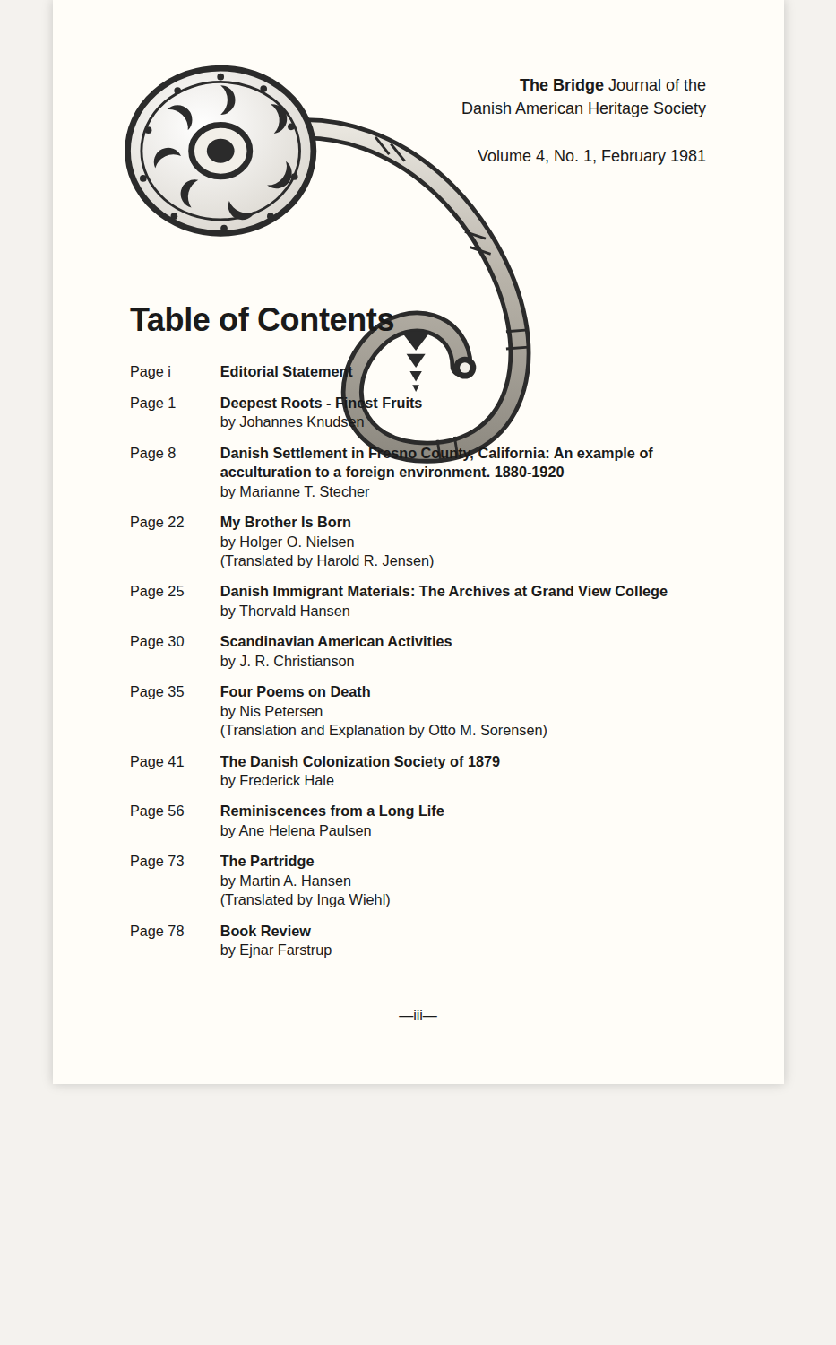The Bridge Journal of the
Danish American Heritage Society Volume 4, No. 1, February 1981
Table of Contents
| Page i | Editorial Statement |
| Page 1 | Deepest Roots - Finest Fruits by Johannes Knudsen |
| Page 8 | Danish Settlement in Fresno County, California: An example of acculturation to a foreign environment. 1880-1920 by Marianne T. Stecher |
| Page 22 | My Brother Is Born by Holger O. Nielsen (Translated by Harold R. Jensen) |
| Page 25 | Danish Immigrant Materials: The Archives at Grand View College by Thorvald Hansen |
| Page 30 | Scandinavian American Activities by J. R. Christianson |
| Page 35 | Four Poems on Death by Nis Petersen (Translation and Explanation by Otto M. Sorensen) |
| Page 41 | The Danish Colonization Society of 1879 by Frederick Hale |
| Page 56 | Reminiscences from a Long Life by Ane Helena Paulsen |
| Page 73 | The Partridge by Martin A. Hansen (Translated by Inga Wiehl) |
| Page 78 | Book Review by Ejnar Farstrup |
—iii—